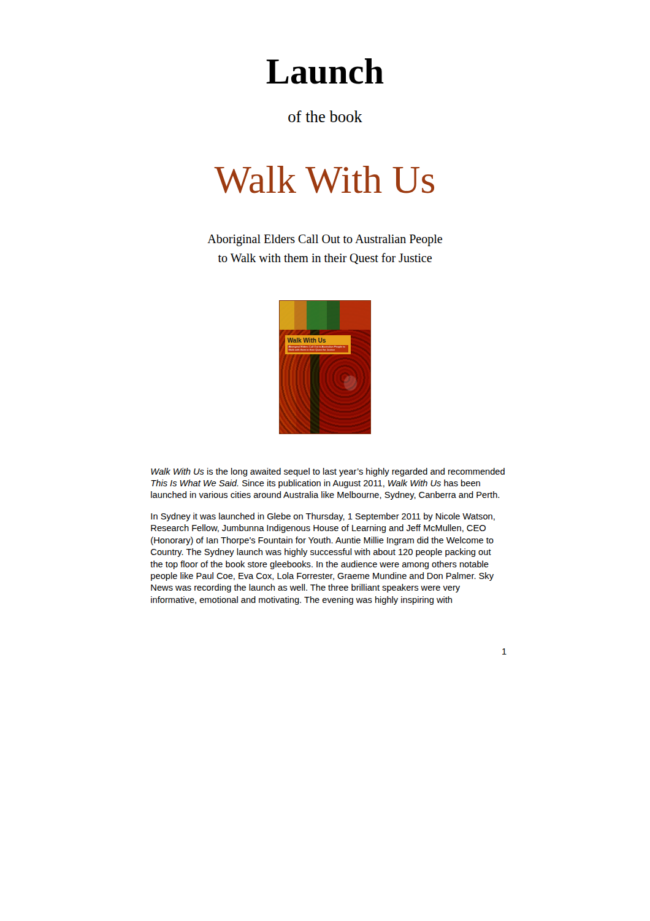Launch
of the book
Walk With Us
Aboriginal Elders Call Out to Australian People
to Walk with them in their Quest for Justice
Walk With Us Aboriginal Elders Call Out to Australian People to Walk with them in their Quest for Justice
Walk With Us is the long awaited sequel to last year’s highly regarded and recommended This Is What We Said. Since its publication in August 2011, Walk With Us has been launched in various cities around Australia like Melbourne, Sydney, Canberra and Perth.
In Sydney it was launched in Glebe on Thursday, 1 September 2011 by Nicole Watson, Research Fellow, Jumbunna Indigenous House of Learning and Jeff McMullen, CEO (Honorary) of Ian Thorpe's Fountain for Youth. Auntie Millie Ingram did the Welcome to Country. The Sydney launch was highly successful with about 120 people packing out the top floor of the book store gleebooks. In the audience were among others notable people like Paul Coe, Eva Cox, Lola Forrester, Graeme Mundine and Don Palmer. Sky News was recording the launch as well. The three brilliant speakers were very informative, emotional and motivating. The evening was highly inspiring with
1